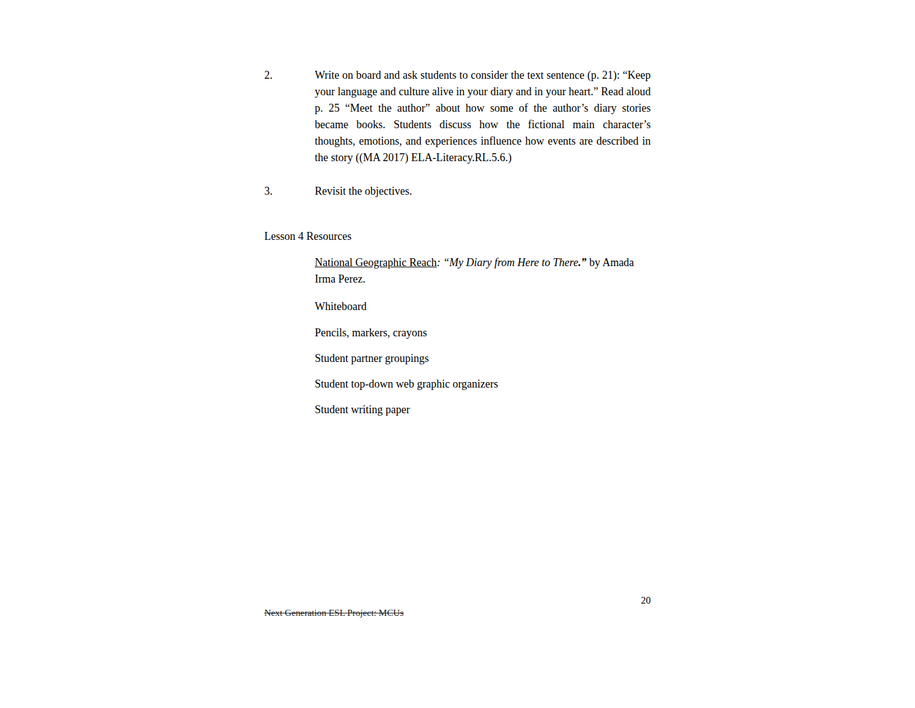2. Write on board and ask students to consider the text sentence (p. 21): “Keep your language and culture alive in your diary and in your heart.” Read aloud p. 25 “Meet the author” about how some of the author’s diary stories became books. Students discuss how the fictional main character’s thoughts, emotions, and experiences influence how events are described in the story ((MA 2017) ELA-Literacy.RL.5.6.)
3. Revisit the objectives.
Lesson 4 Resources
National Geographic Reach: “My Diary from Here to There.” by Amada Irma Perez.
Whiteboard
Pencils, markers, crayons
Student partner groupings
Student top-down web graphic organizers
Student writing paper
20
Next Generation ESL Project: MCUs